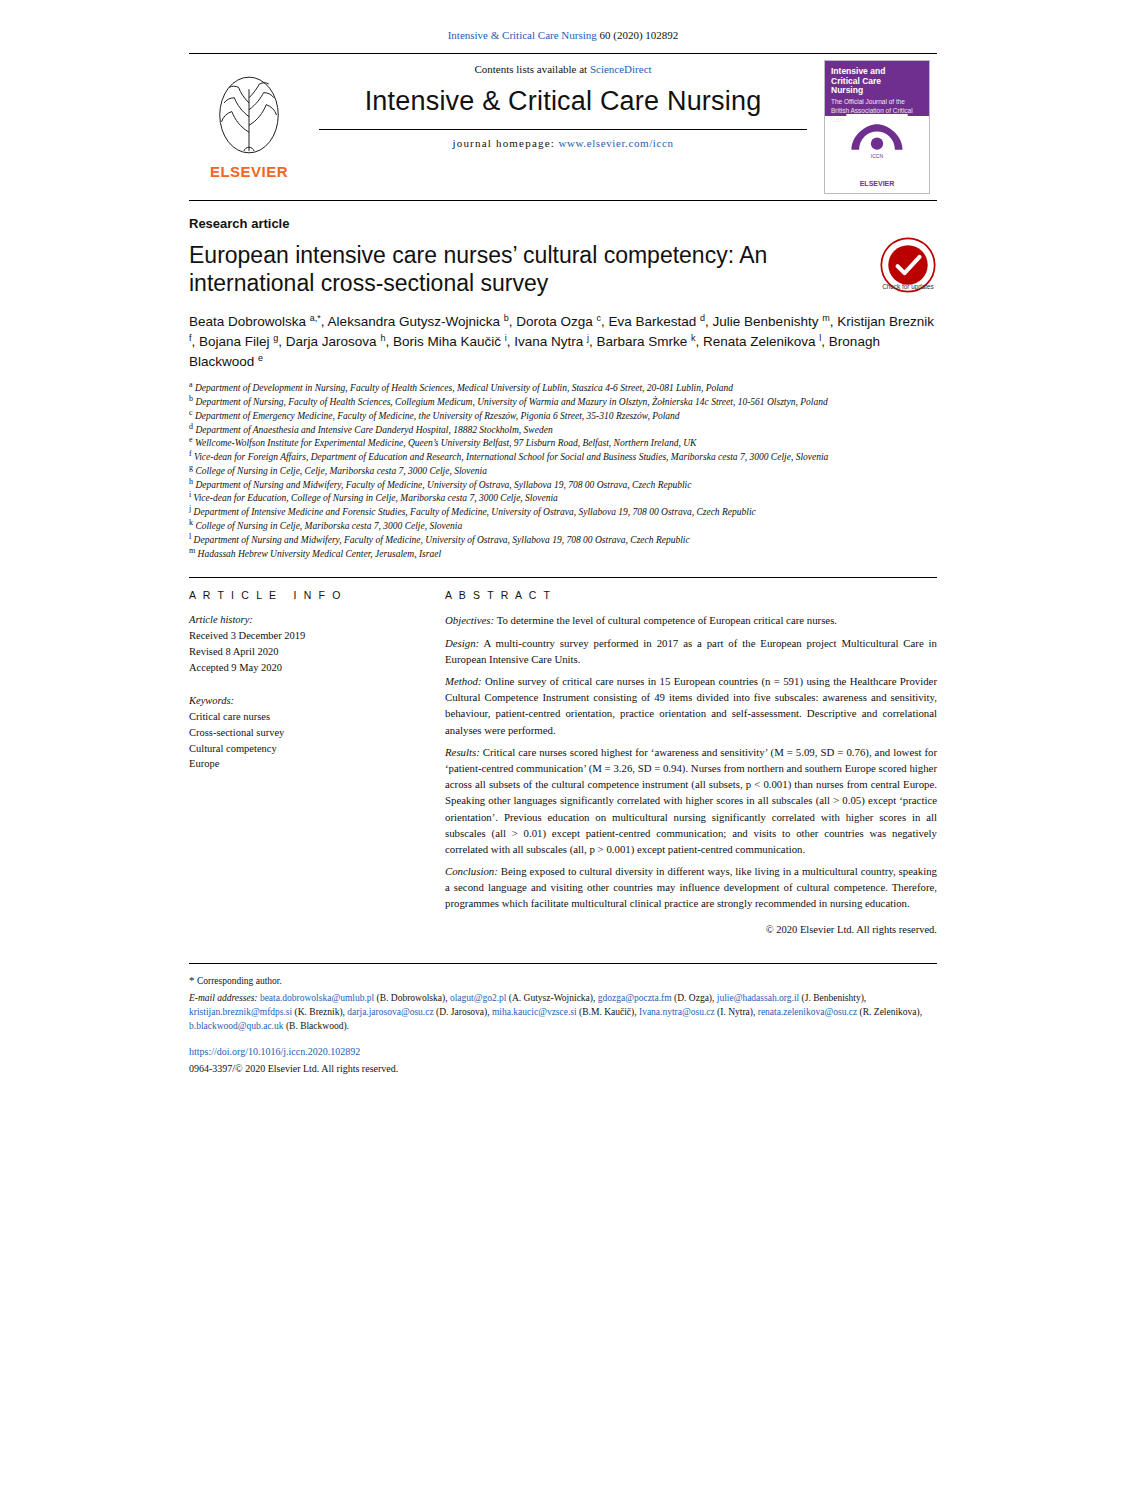Intensive & Critical Care Nursing 60 (2020) 102892
ELSEVIER
Contents lists available at ScienceDirect
Intensive & Critical Care Nursing
journal homepage: www.elsevier.com/iccn
Intensive and
Critical Care
Nursing
The Official Journal of the
British Association of Critical Care Nurses
ICCN
ELSEVIER
Research article
Check for updates
European intensive care nurses’ cultural competency: An international cross-sectional survey
Beata Dobrowolska a,*, Aleksandra Gutysz-Wojnicka b, Dorota Ozga c, Eva Barkestad d, Julie Benbenishty m, Kristijan Breznik f, Bojana Filej g, Darja Jarosova h, Boris Miha Kaučič i, Ivana Nytra j, Barbara Smrke k, Renata Zelenikova l, Bronagh Blackwood e
a Department of Development in Nursing, Faculty of Health Sciences, Medical University of Lublin, Staszica 4-6 Street, 20-081 Lublin, Poland
b Department of Nursing, Faculty of Health Sciences, Collegium Medicum, University of Warmia and Mazury in Olsztyn, Żołnierska 14c Street, 10-561 Olsztyn, Poland
c Department of Emergency Medicine, Faculty of Medicine, the University of Rzeszów, Pigonia 6 Street, 35-310 Rzeszów, Poland
d Department of Anaesthesia and Intensive Care Danderyd Hospital, 18882 Stockholm, Sweden
e Wellcome-Wolfson Institute for Experimental Medicine, Queen’s University Belfast, 97 Lisburn Road, Belfast, Northern Ireland, UK
f Vice-dean for Foreign Affairs, Department of Education and Research, International School for Social and Business Studies, Mariborska cesta 7, 3000 Celje, Slovenia
g College of Nursing in Celje, Celje, Mariborska cesta 7, 3000 Celje, Slovenia
h Department of Nursing and Midwifery, Faculty of Medicine, University of Ostrava, Syllabova 19, 708 00 Ostrava, Czech Republic
i Vice-dean for Education, College of Nursing in Celje, Mariborska cesta 7, 3000 Celje, Slovenia
j Department of Intensive Medicine and Forensic Studies, Faculty of Medicine, University of Ostrava, Syllabova 19, 708 00 Ostrava, Czech Republic
k College of Nursing in Celje, Mariborska cesta 7, 3000 Celje, Slovenia
l Department of Nursing and Midwifery, Faculty of Medicine, University of Ostrava, Syllabova 19, 708 00 Ostrava, Czech Republic
m Hadassah Hebrew University Medical Center, Jerusalem, Israel
A R T I C L E I N F O
Article history:
Received 3 December 2019
Revised 8 April 2020
Accepted 9 May 2020
Keywords:
Critical care nurses
Cross-sectional survey
Cultural competency
Europe
A B S T R A C T
Objectives: To determine the level of cultural competence of European critical care nurses.
Design: A multi-country survey performed in 2017 as a part of the European project Multicultural Care in European Intensive Care Units.
Method: Online survey of critical care nurses in 15 European countries (n = 591) using the Healthcare Provider Cultural Competence Instrument consisting of 49 items divided into five subscales: awareness and sensitivity, behaviour, patient-centred orientation, practice orientation and self-assessment. Descriptive and correlational analyses were performed.
Results: Critical care nurses scored highest for ‘awareness and sensitivity’ (M = 5.09, SD = 0.76), and lowest for ‘patient-centred communication’ (M = 3.26, SD = 0.94). Nurses from northern and southern Europe scored higher across all subsets of the cultural competence instrument (all subsets, p < 0.001) than nurses from central Europe. Speaking other languages significantly correlated with higher scores in all subscales (all > 0.05) except ‘practice orientation’. Previous education on multicultural nursing significantly correlated with higher scores in all subscales (all > 0.01) except patient-centred communication; and visits to other countries was negatively correlated with all subscales (all, p > 0.001) except patient-centred communication.
Conclusion: Being exposed to cultural diversity in different ways, like living in a multicultural country, speaking a second language and visiting other countries may influence development of cultural competence. Therefore, programmes which facilitate multicultural clinical practice are strongly recommended in nursing education.
© 2020 Elsevier Ltd. All rights reserved.
* Corresponding author.
E-mail addresses: beata.dobrowolska@umlub.pl (B. Dobrowolska), olagut@go2.pl (A. Gutysz-Wojnicka), gdozga@poczta.fm (D. Ozga), julie@hadassah.org.il (J. Benbenishty), kristijan.breznik@mfdps.si (K. Breznik), darja.jarosova@osu.cz (D. Jarosova), miha.kaucic@vzsce.si (B.M. Kaučič), Ivana.nytra@osu.cz (I. Nytra), renata.zelenikova@osu.cz (R. Zelenikova), b.blackwood@qub.ac.uk (B. Blackwood).
https://doi.org/10.1016/j.iccn.2020.102892
0964-3397/© 2020 Elsevier Ltd. All rights reserved.